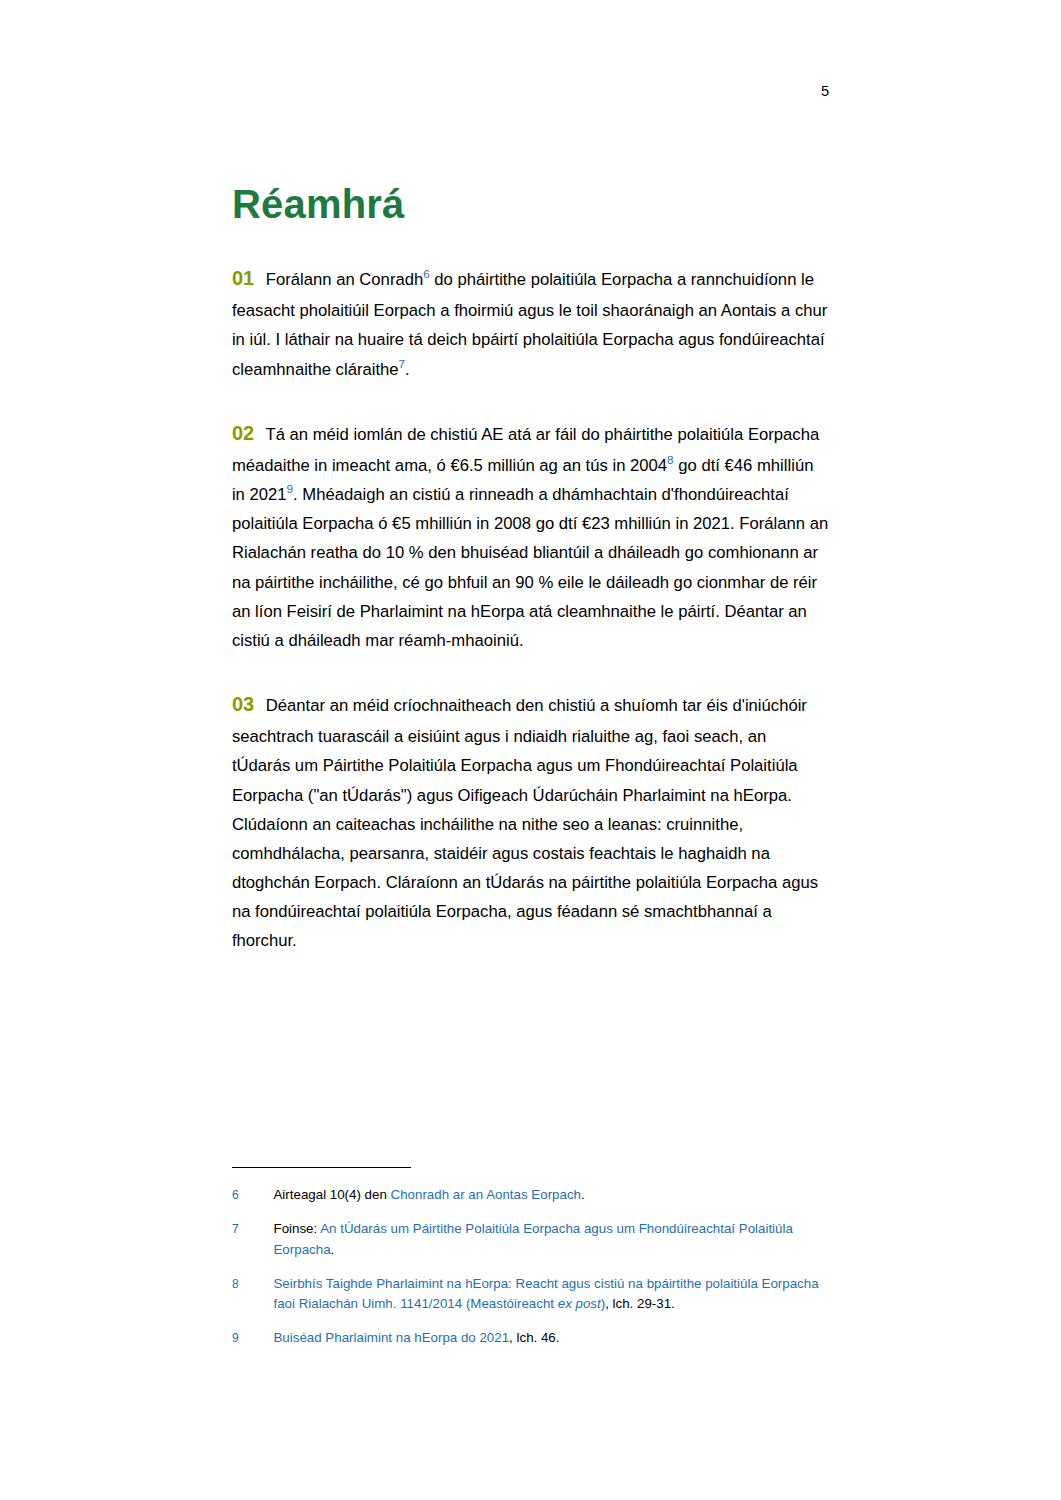5
Réamhrá
01 Forálann an Conradh6 do pháirtithe polaitiúla Eorpacha a rannchuidíonn le feasacht pholaitiúil Eorpach a fhoirmiú agus le toil shaoránaigh an Aontais a chur in iúl. I láthair na huaire tá deich bpáirtí pholaitiúla Eorpacha agus fondúireachtaí cleamhnaithe cláraithe7.
02 Tá an méid iomlán de chistiú AE atá ar fáil do pháirtithe polaitiúla Eorpacha méadaithe in imeacht ama, ó €6.5 milliún ag an tús in 20048 go dtí €46 mhilliún in 20219. Mhéadaigh an cistiú a rinneadh a dhámhachtain d'fhondúireachtaí polaitiúla Eorpacha ó €5 mhilliún in 2008 go dtí €23 mhilliún in 2021. Forálann an Rialachán reatha do 10 % den bhuiséad bliantúil a dháileadh go comhionann ar na páirtithe incháilithe, cé go bhfuil an 90 % eile le dáileadh go cionmhar de réir an líon Feisirí de Pharlaimint na hEorpa atá cleamhnaithe le páirtí. Déantar an cistiú a dháileadh mar réamh-mhaoiniú.
03 Déantar an méid críochnaitheach den chistiú a shuíomh tar éis d'iniúchóir seachtrach tuarascáil a eisiúint agus i ndiaidh rialuithe ag, faoi seach, an tÚdarás um Páirtithe Polaitiúla Eorpacha agus um Fhondúireachtaí Polaitiúla Eorpacha ("an tÚdarás") agus Oifigeach Údarúcháin Pharlaimint na hEorpa. Clúdaíonn an caiteachas incháilithe na nithe seo a leanas: cruinnithe, comhdhálacha, pearsanra, staidéir agus costais feachtais le haghaidh na dtoghchán Eorpach. Cláraíonn an tÚdarás na páirtithe polaitiúla Eorpacha agus na fondúireachtaí polaitiúla Eorpacha, agus féadann sé smachtbhannaí a fhorchur.
6
Airteagal 10(4) den Chonradh ar an Aontas Eorpach.
7
Foinse: An tÚdarás um Páirtithe Polaitiúla Eorpacha agus um Fhondúireachtaí Polaitiúla Eorpacha.
8
Seirbhís Taighde Pharlaimint na hEorpa: Reacht agus cistiú na bpáirtithe polaitiúla Eorpacha faoi Rialachán Uimh. 1141/2014 (Meastóireacht ex post), lch. 29-31.
9
Buiséad Pharlaimint na hEorpa do 2021, lch. 46.